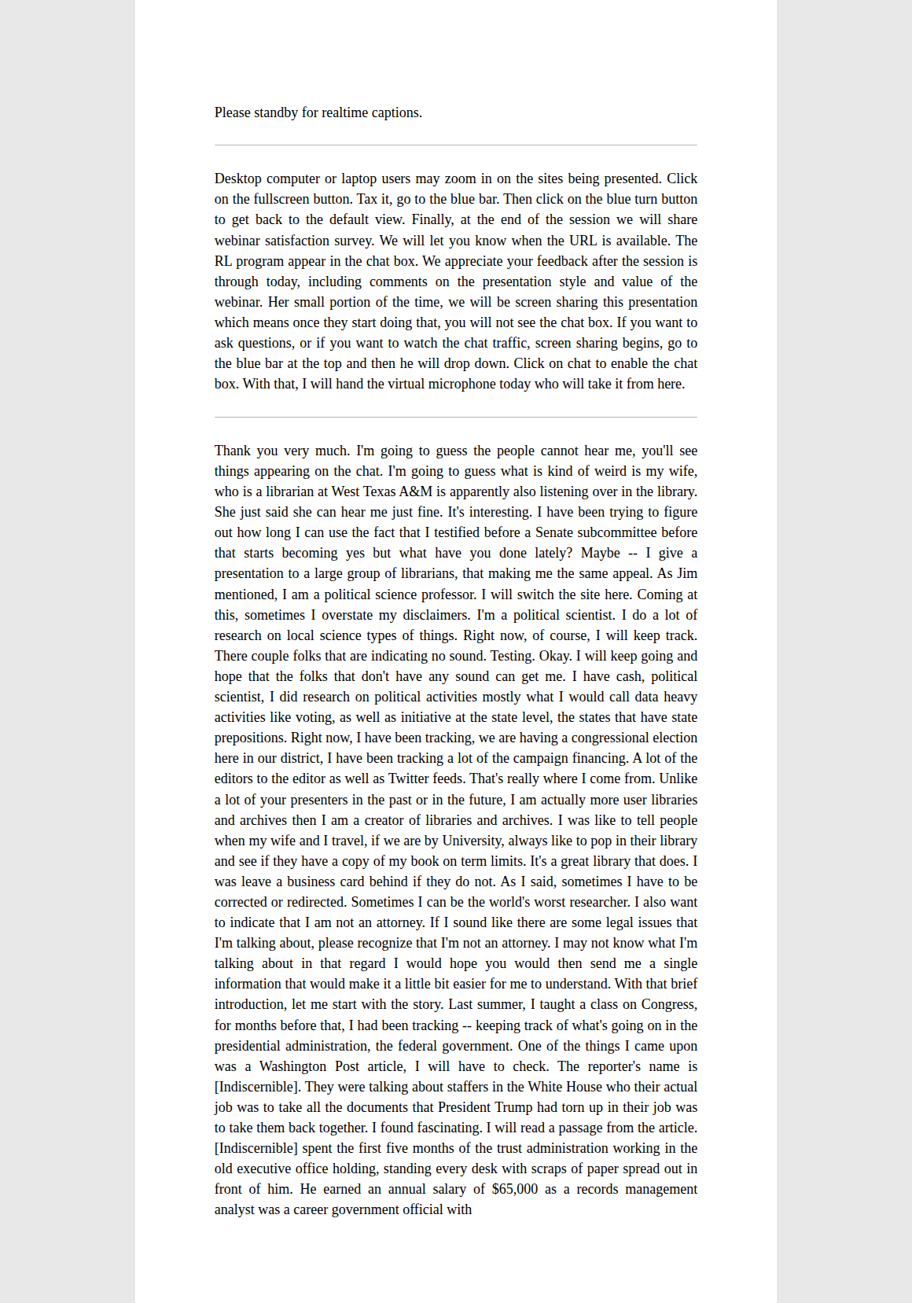Please standby for realtime captions.
Desktop computer or laptop users may zoom in on the sites being presented. Click on the fullscreen button. Tax it, go to the blue bar. Then click on the blue turn button to get back to the default view. Finally, at the end of the session we will share webinar satisfaction survey. We will let you know when the URL is available. The RL program appear in the chat box. We appreciate your feedback after the session is through today, including comments on the presentation style and value of the webinar. Her small portion of the time, we will be screen sharing this presentation which means once they start doing that, you will not see the chat box. If you want to ask questions, or if you want to watch the chat traffic, screen sharing begins, go to the blue bar at the top and then he will drop down. Click on chat to enable the chat box. With that, I will hand the virtual microphone today who will take it from here.
Thank you very much. I'm going to guess the people cannot hear me, you'll see things appearing on the chat. I'm going to guess what is kind of weird is my wife, who is a librarian at West Texas A&M is apparently also listening over in the library. She just said she can hear me just fine. It's interesting. I have been trying to figure out how long I can use the fact that I testified before a Senate subcommittee before that starts becoming yes but what have you done lately? Maybe -- I give a presentation to a large group of librarians, that making me the same appeal. As Jim mentioned, I am a political science professor. I will switch the site here. Coming at this, sometimes I overstate my disclaimers. I'm a political scientist. I do a lot of research on local science types of things. Right now, of course, I will keep track. There couple folks that are indicating no sound. Testing. Okay. I will keep going and hope that the folks that don't have any sound can get me. I have cash, political scientist, I did research on political activities mostly what I would call data heavy activities like voting, as well as initiative at the state level, the states that have state prepositions. Right now, I have been tracking, we are having a congressional election here in our district, I have been tracking a lot of the campaign financing. A lot of the editors to the editor as well as Twitter feeds. That's really where I come from. Unlike a lot of your presenters in the past or in the future, I am actually more user libraries and archives then I am a creator of libraries and archives. I was like to tell people when my wife and I travel, if we are by University, always like to pop in their library and see if they have a copy of my book on term limits. It's a great library that does. I was leave a business card behind if they do not. As I said, sometimes I have to be corrected or redirected. Sometimes I can be the world's worst researcher. I also want to indicate that I am not an attorney. If I sound like there are some legal issues that I'm talking about, please recognize that I'm not an attorney. I may not know what I'm talking about in that regard I would hope you would then send me a single information that would make it a little bit easier for me to understand. With that brief introduction, let me start with the story. Last summer, I taught a class on Congress, for months before that, I had been tracking -- keeping track of what's going on in the presidential administration, the federal government. One of the things I came upon was a Washington Post article, I will have to check. The reporter's name is [Indiscernible]. They were talking about staffers in the White House who their actual job was to take all the documents that President Trump had torn up in their job was to take them back together. I found fascinating. I will read a passage from the article. [Indiscernible] spent the first five months of the trust administration working in the old executive office holding, standing every desk with scraps of paper spread out in front of him. He earned an annual salary of $65,000 as a records management analyst was a career government official with